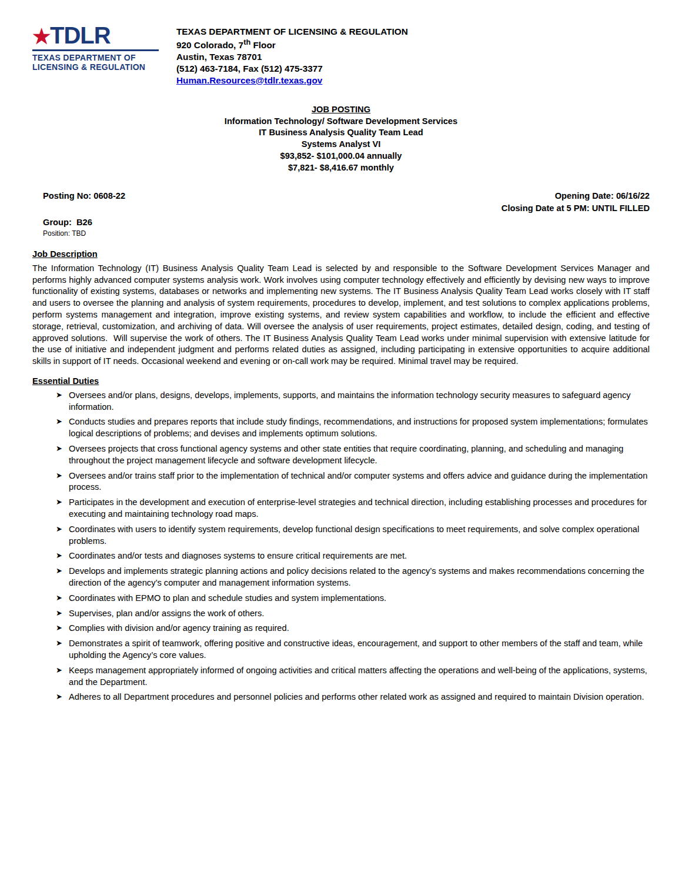★TDLR
TEXAS DEPARTMENT OF
LICENSING & REGULATION
TEXAS DEPARTMENT OF LICENSING & REGULATION
920 Colorado, 7th Floor
Austin, Texas 78701
(512) 463-7184, Fax (512) 475-3377
Human.Resources@tdlr.texas.gov
JOB POSTING
Information Technology/ Software Development Services
IT Business Analysis Quality Team Lead
Systems Analyst VI
$93,852- $101,000.04 annually
$7,821- $8,416.67 monthly
Posting No: 0608-22
Opening Date: 06/16/22
Closing Date at 5 PM: UNTIL FILLED
Group: B26
Position: TBD
Job Description
The Information Technology (IT) Business Analysis Quality Team Lead is selected by and responsible to the Software Development Services Manager and performs highly advanced computer systems analysis work. Work involves using computer technology effectively and efficiently by devising new ways to improve functionality of existing systems, databases or networks and implementing new systems. The IT Business Analysis Quality Team Lead works closely with IT staff and users to oversee the planning and analysis of system requirements, procedures to develop, implement, and test solutions to complex applications problems, perform systems management and integration, improve existing systems, and review system capabilities and workflow, to include the efficient and effective storage, retrieval, customization, and archiving of data. Will oversee the analysis of user requirements, project estimates, detailed design, coding, and testing of approved solutions. Will supervise the work of others. The IT Business Analysis Quality Team Lead works under minimal supervision with extensive latitude for the use of initiative and independent judgment and performs related duties as assigned, including participating in extensive opportunities to acquire additional skills in support of IT needs. Occasional weekend and evening or on-call work may be required. Minimal travel may be required.
Essential Duties
Oversees and/or plans, designs, develops, implements, supports, and maintains the information technology security measures to safeguard agency information.
Conducts studies and prepares reports that include study findings, recommendations, and instructions for proposed system implementations; formulates logical descriptions of problems; and devises and implements optimum solutions.
Oversees projects that cross functional agency systems and other state entities that require coordinating, planning, and scheduling and managing throughout the project management lifecycle and software development lifecycle.
Oversees and/or trains staff prior to the implementation of technical and/or computer systems and offers advice and guidance during the implementation process.
Participates in the development and execution of enterprise-level strategies and technical direction, including establishing processes and procedures for executing and maintaining technology road maps.
Coordinates with users to identify system requirements, develop functional design specifications to meet requirements, and solve complex operational problems.
Coordinates and/or tests and diagnoses systems to ensure critical requirements are met.
Develops and implements strategic planning actions and policy decisions related to the agency’s systems and makes recommendations concerning the direction of the agency’s computer and management information systems.
Coordinates with EPMO to plan and schedule studies and system implementations.
Supervises, plan and/or assigns the work of others.
Complies with division and/or agency training as required.
Demonstrates a spirit of teamwork, offering positive and constructive ideas, encouragement, and support to other members of the staff and team, while upholding the Agency’s core values.
Keeps management appropriately informed of ongoing activities and critical matters affecting the operations and well-being of the applications, systems, and the Department.
Adheres to all Department procedures and personnel policies and performs other related work as assigned and required to maintain Division operation.